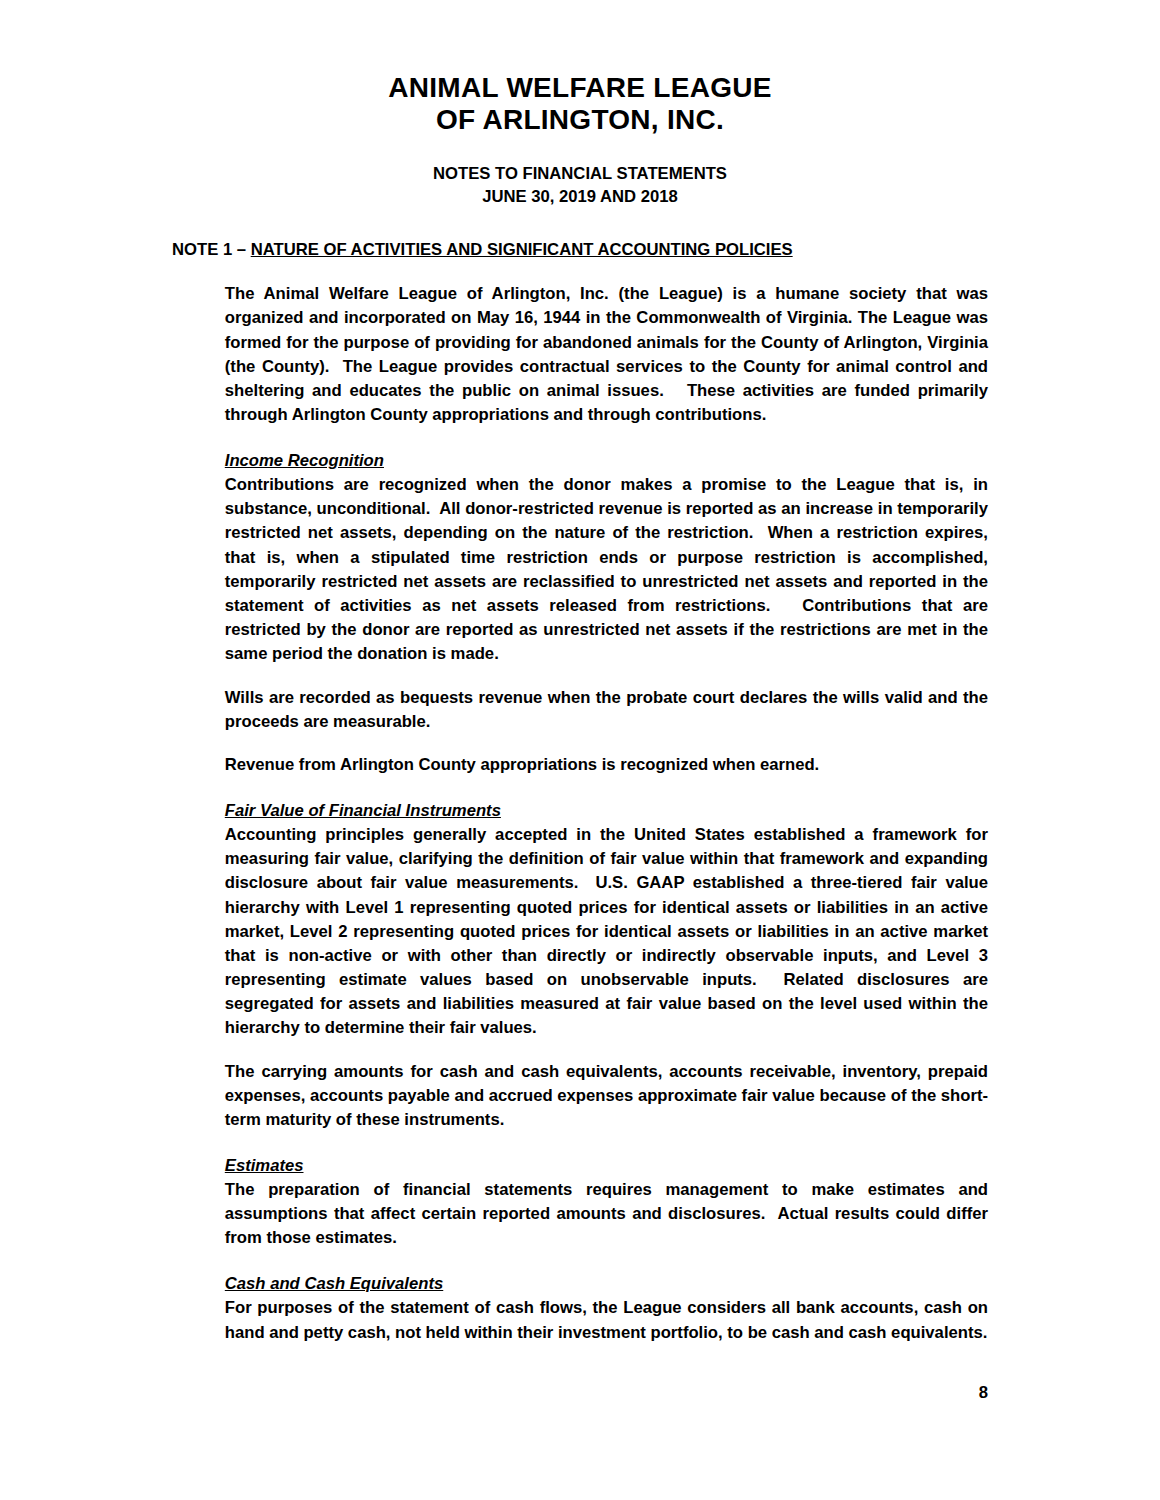ANIMAL WELFARE LEAGUE
OF ARLINGTON, INC.
NOTES TO FINANCIAL STATEMENTS
JUNE 30, 2019 AND 2018
NOTE 1 – NATURE OF ACTIVITIES AND SIGNIFICANT ACCOUNTING POLICIES
The Animal Welfare League of Arlington, Inc. (the League) is a humane society that was organized and incorporated on May 16, 1944 in the Commonwealth of Virginia. The League was formed for the purpose of providing for abandoned animals for the County of Arlington, Virginia (the County). The League provides contractual services to the County for animal control and sheltering and educates the public on animal issues. These activities are funded primarily through Arlington County appropriations and through contributions.
Income Recognition
Contributions are recognized when the donor makes a promise to the League that is, in substance, unconditional. All donor-restricted revenue is reported as an increase in temporarily restricted net assets, depending on the nature of the restriction. When a restriction expires, that is, when a stipulated time restriction ends or purpose restriction is accomplished, temporarily restricted net assets are reclassified to unrestricted net assets and reported in the statement of activities as net assets released from restrictions. Contributions that are restricted by the donor are reported as unrestricted net assets if the restrictions are met in the same period the donation is made.
Wills are recorded as bequests revenue when the probate court declares the wills valid and the proceeds are measurable.
Revenue from Arlington County appropriations is recognized when earned.
Fair Value of Financial Instruments
Accounting principles generally accepted in the United States established a framework for measuring fair value, clarifying the definition of fair value within that framework and expanding disclosure about fair value measurements. U.S. GAAP established a three-tiered fair value hierarchy with Level 1 representing quoted prices for identical assets or liabilities in an active market, Level 2 representing quoted prices for identical assets or liabilities in an active market that is non-active or with other than directly or indirectly observable inputs, and Level 3 representing estimate values based on unobservable inputs. Related disclosures are segregated for assets and liabilities measured at fair value based on the level used within the hierarchy to determine their fair values.
The carrying amounts for cash and cash equivalents, accounts receivable, inventory, prepaid expenses, accounts payable and accrued expenses approximate fair value because of the short-term maturity of these instruments.
Estimates
The preparation of financial statements requires management to make estimates and assumptions that affect certain reported amounts and disclosures. Actual results could differ from those estimates.
Cash and Cash Equivalents
For purposes of the statement of cash flows, the League considers all bank accounts, cash on hand and petty cash, not held within their investment portfolio, to be cash and cash equivalents.
8